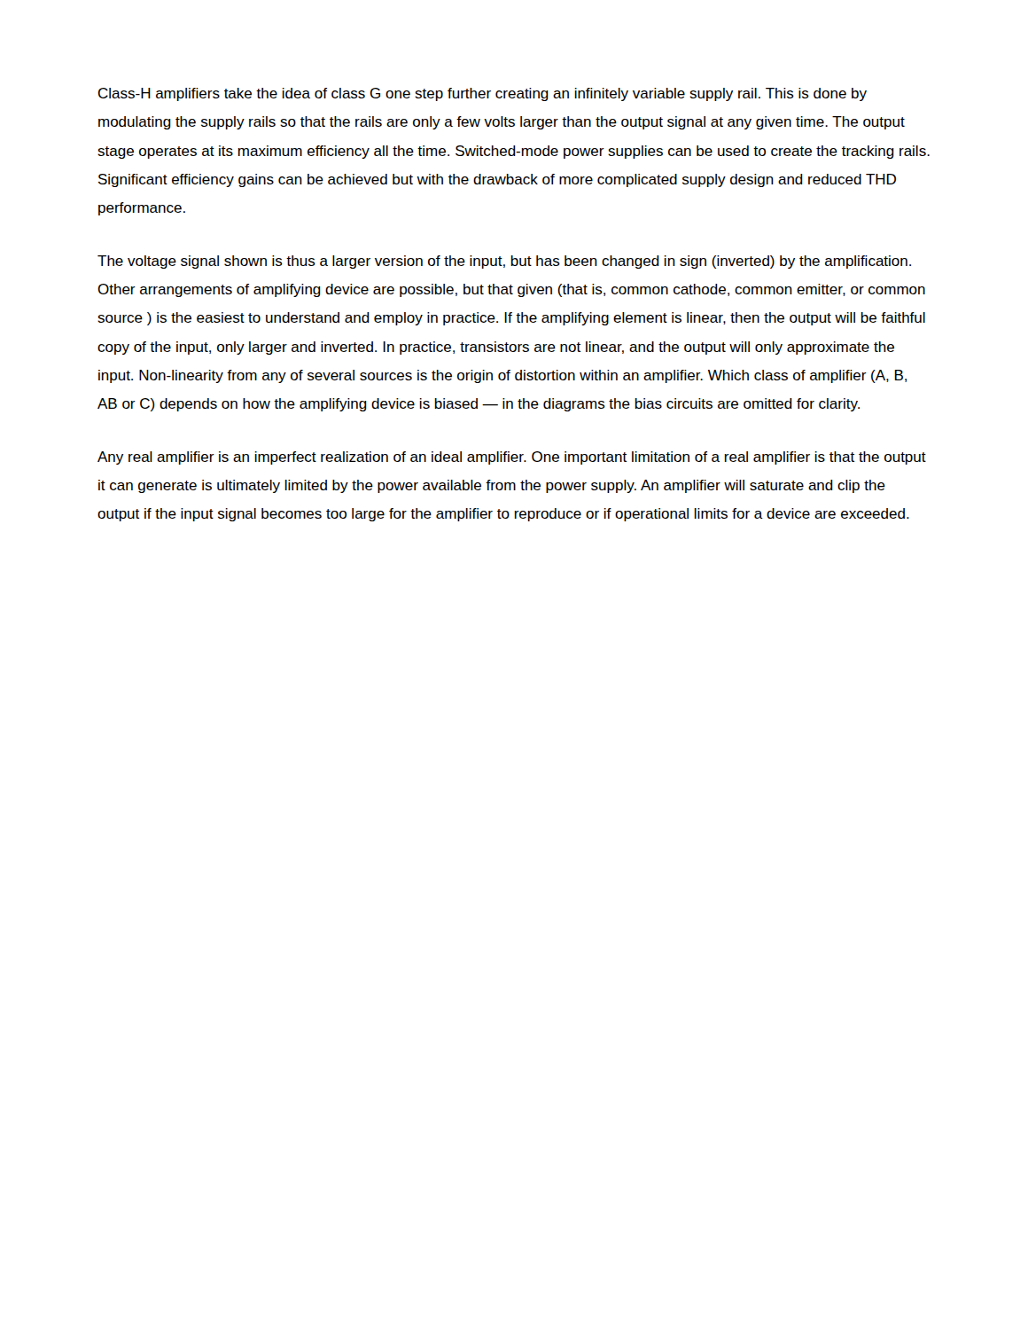Class-H amplifiers take the idea of class G one step further creating an infinitely variable supply rail. This is done by modulating the supply rails so that the rails are only a few volts larger than the output signal at any given time. The output stage operates at its maximum efficiency all the time. Switched-mode power supplies can be used to create the tracking rails. Significant efficiency gains can be achieved but with the drawback of more complicated supply design and reduced THD performance.
The voltage signal shown is thus a larger version of the input, but has been changed in sign (inverted) by the amplification. Other arrangements of amplifying device are possible, but that given (that is, common cathode, common emitter, or common source ) is the easiest to understand and employ in practice. If the amplifying element is linear, then the output will be faithful copy of the input, only larger and inverted. In practice, transistors are not linear, and the output will only approximate the input. Non-linearity from any of several sources is the origin of distortion within an amplifier. Which class of amplifier (A, B, AB or C) depends on how the amplifying device is biased — in the diagrams the bias circuits are omitted for clarity.
Any real amplifier is an imperfect realization of an ideal amplifier. One important limitation of a real amplifier is that the output it can generate is ultimately limited by the power available from the power supply. An amplifier will saturate and clip the output if the input signal becomes too large for the amplifier to reproduce or if operational limits for a device are exceeded.